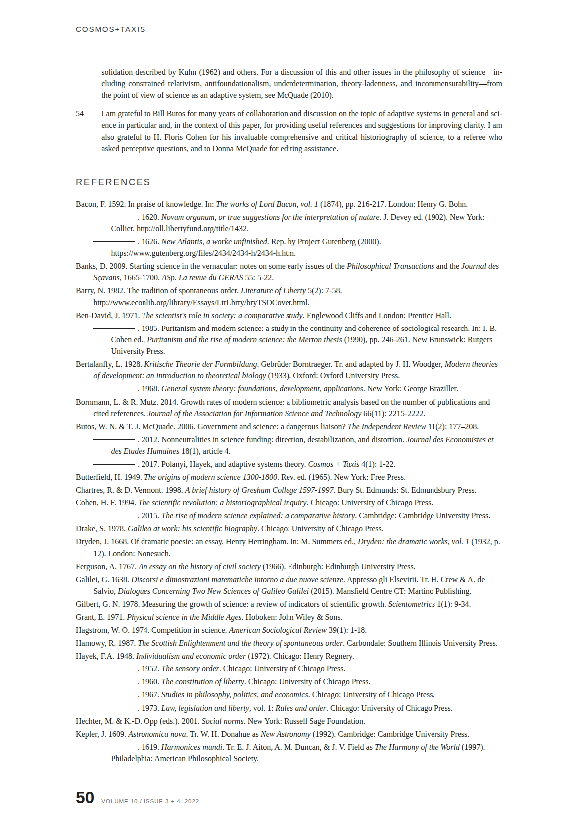COSMOS+TAXIS
solidation described by Kuhn (1962) and others. For a discussion of this and other issues in the philosophy of science—including constrained relativism, antifoundationalism, underdetermination, theory-ladenness, and incommensurability—from the point of view of science as an adaptive system, see McQuade (2010).
54 I am grateful to Bill Butos for many years of collaboration and discussion on the topic of adaptive systems in general and science in particular and, in the context of this paper, for providing useful references and suggestions for improving clarity. I am also grateful to H. Floris Cohen for his invaluable comprehensive and critical historiography of science, to a referee who asked perceptive questions, and to Donna McQuade for editing assistance.
REFERENCES
Bacon, F. 1592. In praise of knowledge. In: The works of Lord Bacon, vol. 1 (1874), pp. 216-217. London: Henry G. Bohn.
. 1620. Novum organum, or true suggestions for the interpretation of nature. J. Devey ed. (1902). New York: Collier. http://oll.libertyfund.org/title/1432.
. 1626. New Atlantis, a worke unfinished. Rep. by Project Gutenberg (2000). https://www.gutenberg.org/files/2434/2434-h/2434-h.htm.
Banks, D. 2009. Starting science in the vernacular: notes on some early issues of the Philosophical Transactions and the Journal des Sçavans, 1665-1700. ASp. La revue du GERAS 55: 5-22.
Barry, N. 1982. The tradition of spontaneous order. Literature of Liberty 5(2): 7-58. http://www.econlib.org/library/Essays/LtrLbrty/bryTSOCover.html.
Ben-David, J. 1971. The scientist's role in society: a comparative study. Englewood Cliffs and London: Prentice Hall.
. 1985. Puritanism and modern science: a study in the continuity and coherence of sociological research. In: I. B. Cohen ed., Puritanism and the rise of modern science: the Merton thesis (1990), pp. 246-261. New Brunswick: Rutgers University Press.
Bertalanffy, L. 1928. Kritische Theorie der Formbildung. Gebrüder Borntraeger. Tr. and adapted by J. H. Woodger, Modern theories of development: an introduction to theoretical biology (1933). Oxford: Oxford University Press.
. 1968. General system theory: foundations, development, applications. New York: George Braziller.
Bornmann, L. & R. Mutz. 2014. Growth rates of modern science: a bibliometric analysis based on the number of publications and cited references. Journal of the Association for Information Science and Technology 66(11): 2215-2222.
Butos, W. N. & T. J. McQuade. 2006. Government and science: a dangerous liaison? The Independent Review 11(2): 177–208.
. 2012. Nonneutralities in science funding: direction, destabilization, and distortion. Journal des Economistes et des Etudes Humaines 18(1), article 4.
. 2017. Polanyi, Hayek, and adaptive systems theory. Cosmos + Taxis 4(1): 1-22.
Butterfield, H. 1949. The origins of modern science 1300-1800. Rev. ed. (1965). New York: Free Press.
Chartres, R. & D. Vermont. 1998. A brief history of Gresham College 1597-1997. Bury St. Edmunds: St. Edmundsbury Press.
Cohen, H. F. 1994. The scientific revolution: a historiographical inquiry. Chicago: University of Chicago Press.
. 2015. The rise of modern science explained: a comparative history. Cambridge: Cambridge University Press.
Drake, S. 1978. Galileo at work: his scientific biography. Chicago: University of Chicago Press.
Dryden, J. 1668. Of dramatic poesie: an essay. Henry Herringham. In: M. Summers ed., Dryden: the dramatic works, vol. 1 (1932, p. 12). London: Nonesuch.
Ferguson, A. 1767. An essay on the history of civil society (1966). Edinburgh: Edinburgh University Press.
Galilei, G. 1638. Discorsi e dimostrazioni matematiche intorno a due nuove scienze. Appresso gli Elsevirii. Tr. H. Crew & A. de Salvio, Dialogues Concerning Two New Sciences of Galileo Galilei (2015). Mansfield Centre CT: Martino Publishing.
Gilbert, G. N. 1978. Measuring the growth of science: a review of indicators of scientific growth. Scientometrics 1(1): 9-34.
Grant, E. 1971. Physical science in the Middle Ages. Hoboken: John Wiley & Sons.
Hagstrom, W. O. 1974. Competition in science. American Sociological Review 39(1): 1-18.
Hamowy, R. 1987. The Scottish Enlightenment and the theory of spontaneous order. Carbondale: Southern Illinois University Press.
Hayek, F.A. 1948. Individualism and economic order (1972). Chicago: Henry Regnery.
. 1952. The sensory order. Chicago: University of Chicago Press.
. 1960. The constitution of liberty. Chicago: University of Chicago Press.
. 1967. Studies in philosophy, politics, and economics. Chicago: University of Chicago Press.
. 1973. Law, legislation and liberty, vol. 1: Rules and order. Chicago: University of Chicago Press.
Hechter, M. & K.-D. Opp (eds.). 2001. Social norms. New York: Russell Sage Foundation.
Kepler, J. 1609. Astronomica nova. Tr. W. H. Donahue as New Astronomy (1992). Cambridge: Cambridge University Press.
. 1619. Harmonices mundi. Tr. E. J. Aiton, A. M. Duncan, & J. V. Field as The Harmony of the World (1997). Philadelphia: American Philosophical Society.
50
Volume 10 / Issue 3 + 4 2022